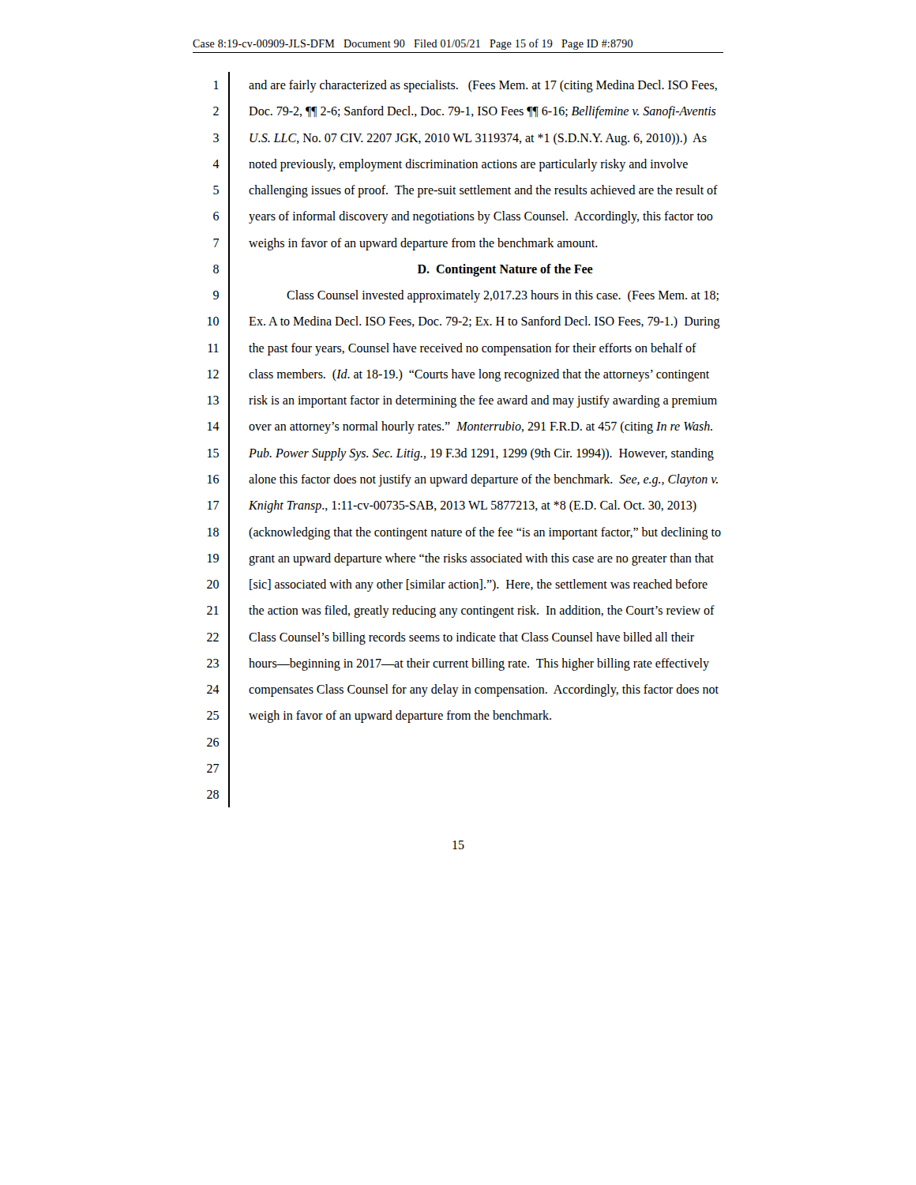Case 8:19-cv-00909-JLS-DFM Document 90 Filed 01/05/21 Page 15 of 19 Page ID #:8790
1
2
3
4
5
6
7
8
9
10
11
12
13
14
15
16
17
18
19
20
21
22
23
24
25
26
27
28
and are fairly characterized as specialists. (Fees Mem. at 17 (citing Medina Decl. ISO Fees, Doc. 79-2, ¶¶ 2-6; Sanford Decl., Doc. 79-1, ISO Fees ¶¶ 6-16; Bellifemine v. Sanofi-Aventis U.S. LLC, No. 07 CIV. 2207 JGK, 2010 WL 3119374, at *1 (S.D.N.Y. Aug. 6, 2010)).) As noted previously, employment discrimination actions are particularly risky and involve challenging issues of proof. The pre-suit settlement and the results achieved are the result of years of informal discovery and negotiations by Class Counsel. Accordingly, this factor too weighs in favor of an upward departure from the benchmark amount.
D. Contingent Nature of the Fee
Class Counsel invested approximately 2,017.23 hours in this case. (Fees Mem. at 18; Ex. A to Medina Decl. ISO Fees, Doc. 79-2; Ex. H to Sanford Decl. ISO Fees, 79-1.) During the past four years, Counsel have received no compensation for their efforts on behalf of class members. (Id. at 18-19.) “Courts have long recognized that the attorneys’ contingent risk is an important factor in determining the fee award and may justify awarding a premium over an attorney’s normal hourly rates.” Monterrubio, 291 F.R.D. at 457 (citing In re Wash. Pub. Power Supply Sys. Sec. Litig., 19 F.3d 1291, 1299 (9th Cir. 1994)). However, standing alone this factor does not justify an upward departure of the benchmark. See, e.g., Clayton v. Knight Transp., 1:11-cv-00735-SAB, 2013 WL 5877213, at *8 (E.D. Cal. Oct. 30, 2013) (acknowledging that the contingent nature of the fee “is an important factor,” but declining to grant an upward departure where “the risks associated with this case are no greater than that [sic] associated with any other [similar action].”). Here, the settlement was reached before the action was filed, greatly reducing any contingent risk. In addition, the Court’s review of Class Counsel’s billing records seems to indicate that Class Counsel have billed all their hours—beginning in 2017—at their current billing rate. This higher billing rate effectively compensates Class Counsel for any delay in compensation. Accordingly, this factor does not weigh in favor of an upward departure from the benchmark.
15